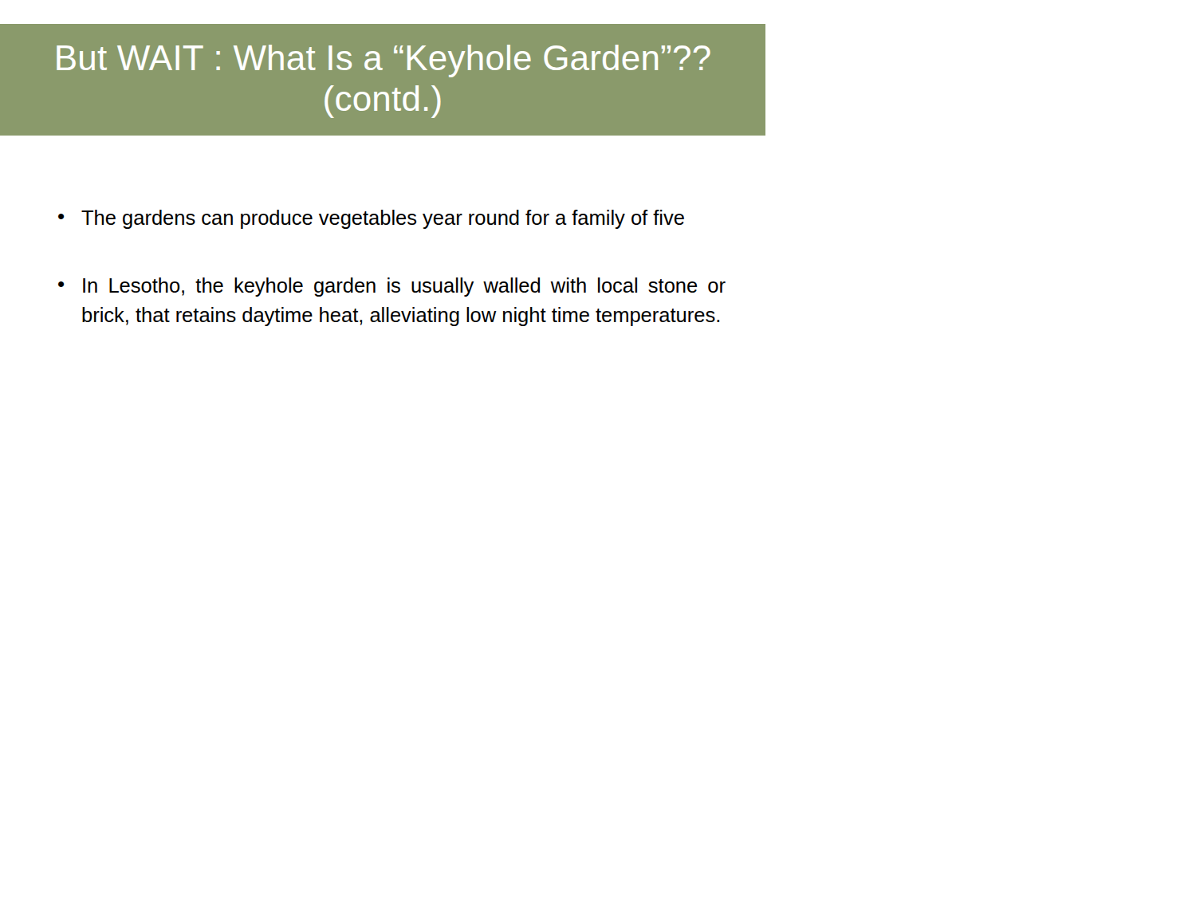But WAIT : What Is a “Keyhole Garden”??
(contd.)
The gardens can produce vegetables year round for a family of five
In Lesotho, the keyhole garden is usually walled with local stone or brick, that retains daytime heat, alleviating low night time temperatures.